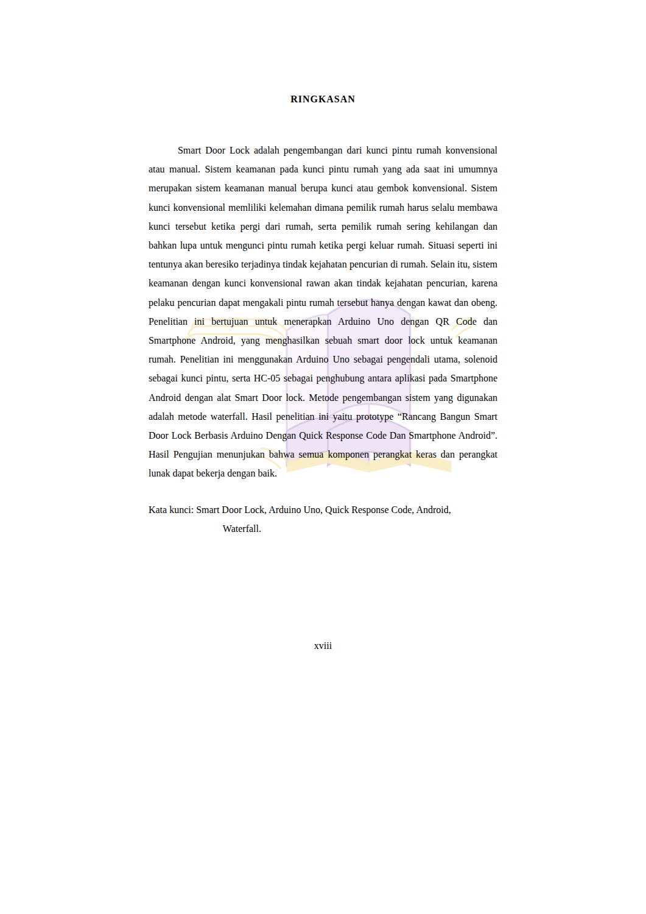RINGKASAN
Smart Door Lock adalah pengembangan dari kunci pintu rumah konvensional atau manual. Sistem keamanan pada kunci pintu rumah yang ada saat ini umumnya merupakan sistem keamanan manual berupa kunci atau gembok konvensional. Sistem kunci konvensional memliliki kelemahan dimana pemilik rumah harus selalu membawa kunci tersebut ketika pergi dari rumah, serta pemilik rumah sering kehilangan dan bahkan lupa untuk mengunci pintu rumah ketika pergi keluar rumah. Situasi seperti ini tentunya akan beresiko terjadinya tindak kejahatan pencurian di rumah. Selain itu, sistem keamanan dengan kunci konvensional rawan akan tindak kejahatan pencurian, karena pelaku pencurian dapat mengakali pintu rumah tersebut hanya dengan kawat dan obeng. Penelitian ini bertujuan untuk menerapkan Arduino Uno dengan QR Code dan Smartphone Android, yang menghasilkan sebuah smart door lock untuk keamanan rumah. Penelitian ini menggunakan Arduino Uno sebagai pengendali utama, solenoid sebagai kunci pintu, serta HC-05 sebagai penghubung antara aplikasi pada Smartphone Android dengan alat Smart Door lock. Metode pengembangan sistem yang digunakan adalah metode waterfall. Hasil penelitian ini yaitu prototype “Rancang Bangun Smart Door Lock Berbasis Arduino Dengan Quick Response Code Dan Smartphone Android”. Hasil Pengujian menunjukan bahwa semua komponen perangkat keras dan perangkat lunak dapat bekerja dengan baik.
Kata kunci: Smart Door Lock, Arduino Uno, Quick Response Code, Android,
Waterfall.
xviii